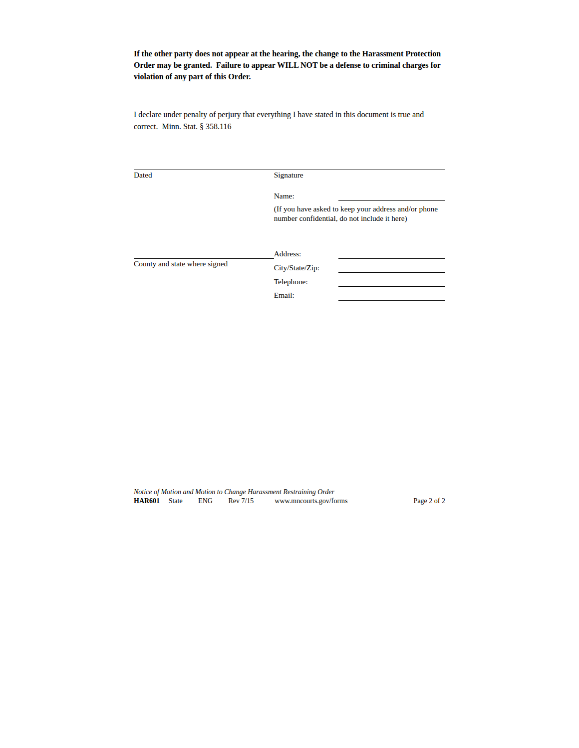If the other party does not appear at the hearing, the change to the Harassment Protection Order may be granted. Failure to appear WILL NOT be a defense to criminal charges for violation of any part of this Order.
I declare under penalty of perjury that everything I have stated in this document is true and correct. Minn. Stat. § 358.116
| Dated | Signature / Name: / / (If you have asked to keep your address and/or phone number confidential, do not include it here) |
| County and state where signed | / Address: / / / City/State/Zip: / / / Telephone: / / / Email: / / |
Notice of Motion and Motion to Change Harassment Restraining Order
HAR601 State ENG Rev 7/15 www.mncourts.gov/forms
Page 2 of 2